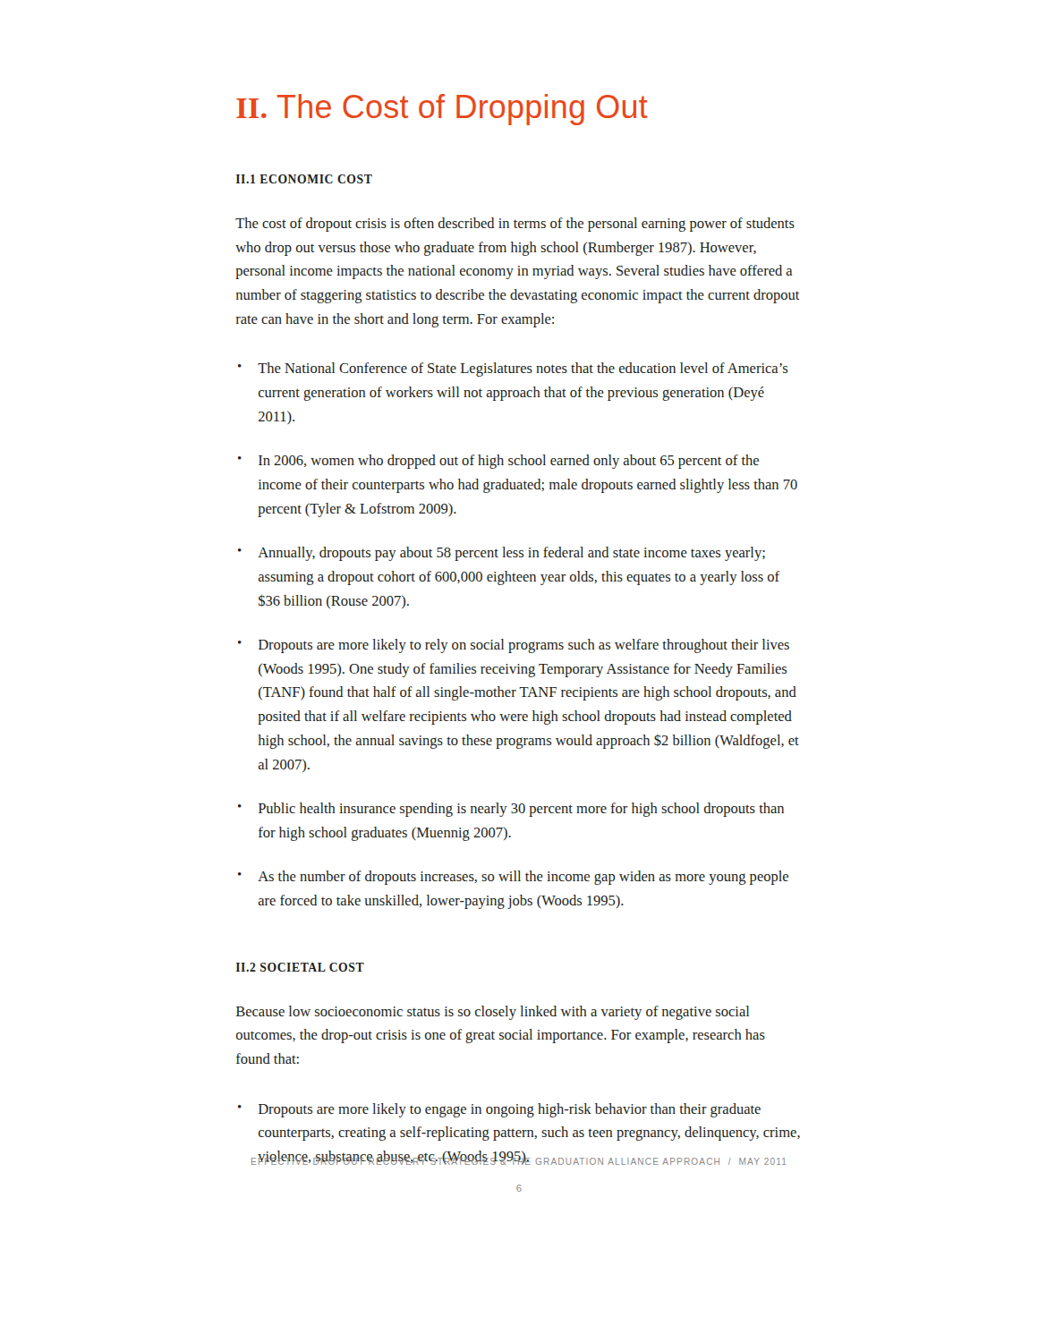II. The Cost of Dropping Out
II.1 ECONOMIC COST
The cost of dropout crisis is often described in terms of the personal earning power of students who drop out versus those who graduate from high school (Rumberger 1987). However, personal income impacts the national economy in myriad ways. Several studies have offered a number of staggering statistics to describe the devastating economic impact the current dropout rate can have in the short and long term. For example:
The National Conference of State Legislatures notes that the education level of America’s current generation of workers will not approach that of the previous generation (Deyé 2011).
In 2006, women who dropped out of high school earned only about 65 percent of the income of their counterparts who had graduated; male dropouts earned slightly less than 70 percent (Tyler & Lofstrom 2009).
Annually, dropouts pay about 58 percent less in federal and state income taxes yearly; assuming a dropout cohort of 600,000 eighteen year olds, this equates to a yearly loss of $36 billion (Rouse 2007).
Dropouts are more likely to rely on social programs such as welfare throughout their lives (Woods 1995). One study of families receiving Temporary Assistance for Needy Families (TANF) found that half of all single-mother TANF recipients are high school dropouts, and posited that if all welfare recipients who were high school dropouts had instead completed high school, the annual savings to these programs would approach $2 billion (Waldfogel, et al 2007).
Public health insurance spending is nearly 30 percent more for high school dropouts than for high school graduates (Muennig 2007).
As the number of dropouts increases, so will the income gap widen as more young people are forced to take unskilled, lower-paying jobs (Woods 1995).
II.2 SOCIETAL COST
Because low socioeconomic status is so closely linked with a variety of negative social outcomes, the drop-out crisis is one of great social importance. For example, research has found that:
Dropouts are more likely to engage in ongoing high-risk behavior than their graduate counterparts, creating a self-replicating pattern, such as teen pregnancy, delinquency, crime, violence, substance abuse, etc. (Woods 1995).
Effective Dropout Recovery Strategies & the Graduation Alliance Approach / May 2011
6